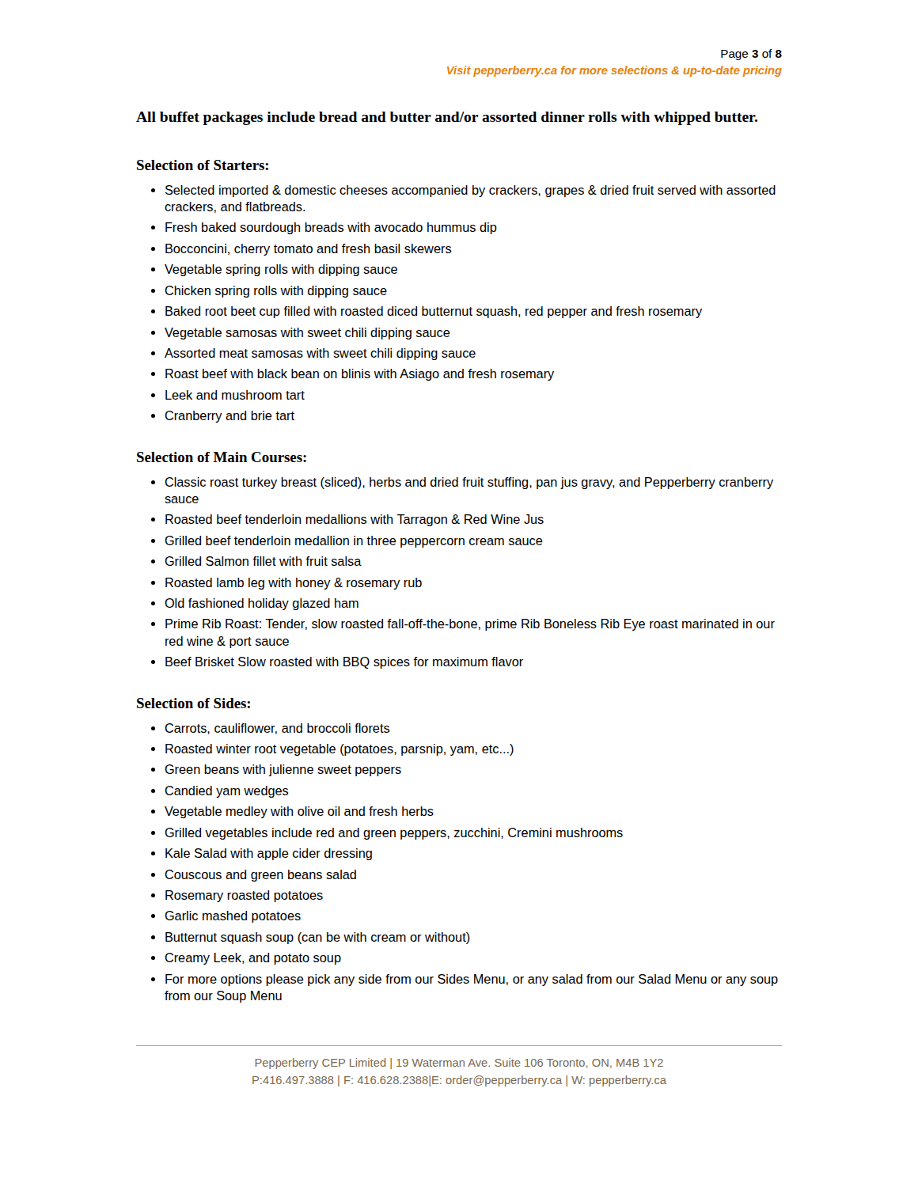Page 3 of 8
Visit pepperberry.ca for more selections & up-to-date pricing
All buffet packages include bread and butter and/or assorted dinner rolls with whipped butter.
Selection of Starters:
Selected imported & domestic cheeses accompanied by crackers, grapes & dried fruit served with assorted crackers, and flatbreads.
Fresh baked sourdough breads with avocado hummus dip
Bocconcini, cherry tomato and fresh basil skewers
Vegetable spring rolls with dipping sauce
Chicken spring rolls with dipping sauce
Baked root beet cup filled with roasted diced butternut squash, red pepper and fresh rosemary
Vegetable samosas with sweet chili dipping sauce
Assorted meat samosas with sweet chili dipping sauce
Roast beef with black bean on blinis with Asiago and fresh rosemary
Leek and mushroom tart
Cranberry and brie tart
Selection of Main Courses:
Classic roast turkey breast (sliced), herbs and dried fruit stuffing, pan jus gravy, and Pepperberry cranberry sauce
Roasted beef tenderloin medallions with Tarragon & Red Wine Jus
Grilled beef tenderloin medallion in three peppercorn cream sauce
Grilled Salmon fillet with fruit salsa
Roasted lamb leg with honey & rosemary rub
Old fashioned holiday glazed ham
Prime Rib Roast: Tender, slow roasted fall-off-the-bone, prime Rib Boneless Rib Eye roast marinated in our red wine & port sauce
Beef Brisket Slow roasted with BBQ spices for maximum flavor
Selection of Sides:
Carrots, cauliflower, and broccoli florets
Roasted winter root vegetable (potatoes, parsnip, yam, etc...)
Green beans with julienne sweet peppers
Candied yam wedges
Vegetable medley with olive oil and fresh herbs
Grilled vegetables include red and green peppers, zucchini, Cremini mushrooms
Kale Salad with apple cider dressing
Couscous and green beans salad
Rosemary roasted potatoes
Garlic mashed potatoes
Butternut squash soup (can be with cream or without)
Creamy Leek, and potato soup
For more options please pick any side from our Sides Menu, or any salad from our Salad Menu or any soup from our Soup Menu
Pepperberry CEP Limited | 19 Waterman Ave. Suite 106 Toronto, ON, M4B 1Y2
P:416.497.3888 | F: 416.628.2388|E: order@pepperberry.ca | W: pepperberry.ca